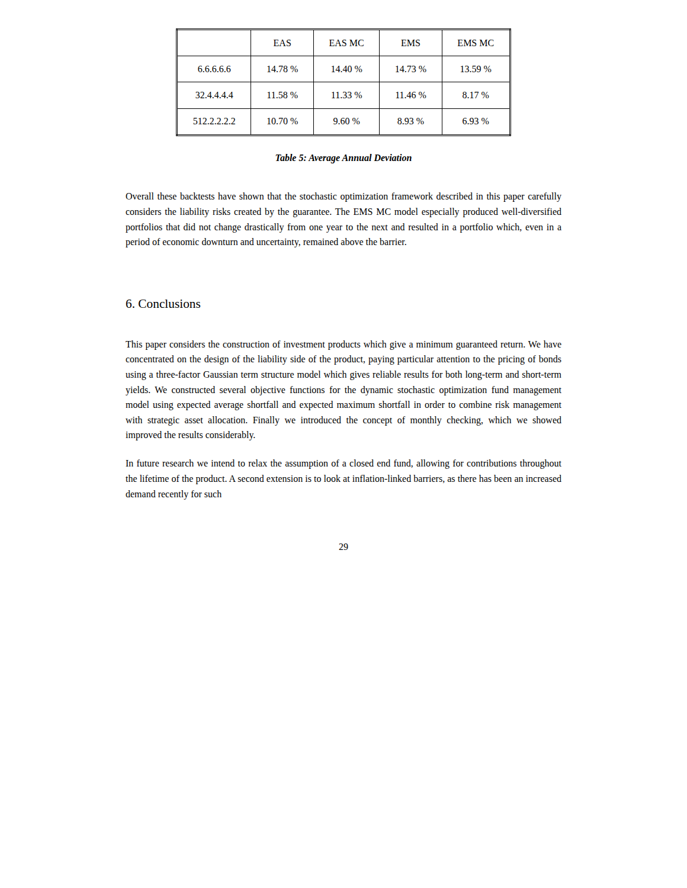| | EAS | EAS MC | EMS | EMS MC |
| --- | --- | --- | --- | --- |
| 6.6.6.6.6 | 14.78 % | 14.40 % | 14.73 % | 13.59 % |
| 32.4.4.4.4 | 11.58 % | 11.33 % | 11.46 % | 8.17 % |
| 512.2.2.2.2 | 10.70 % | 9.60 % | 8.93 % | 6.93 % |
Table 5: Average Annual Deviation
Overall these backtests have shown that the stochastic optimization framework described in this paper carefully considers the liability risks created by the guarantee. The EMS MC model especially produced well-diversified portfolios that did not change drastically from one year to the next and resulted in a portfolio which, even in a period of economic downturn and uncertainty, remained above the barrier.
6. Conclusions
This paper considers the construction of investment products which give a minimum guaranteed return. We have concentrated on the design of the liability side of the product, paying particular attention to the pricing of bonds using a three-factor Gaussian term structure model which gives reliable results for both long-term and short-term yields. We constructed several objective functions for the dynamic stochastic optimization fund management model using expected average shortfall and expected maximum shortfall in order to combine risk management with strategic asset allocation. Finally we introduced the concept of monthly checking, which we showed improved the results considerably.
In future research we intend to relax the assumption of a closed end fund, allowing for contributions throughout the lifetime of the product. A second extension is to look at inflation-linked barriers, as there has been an increased demand recently for such
29